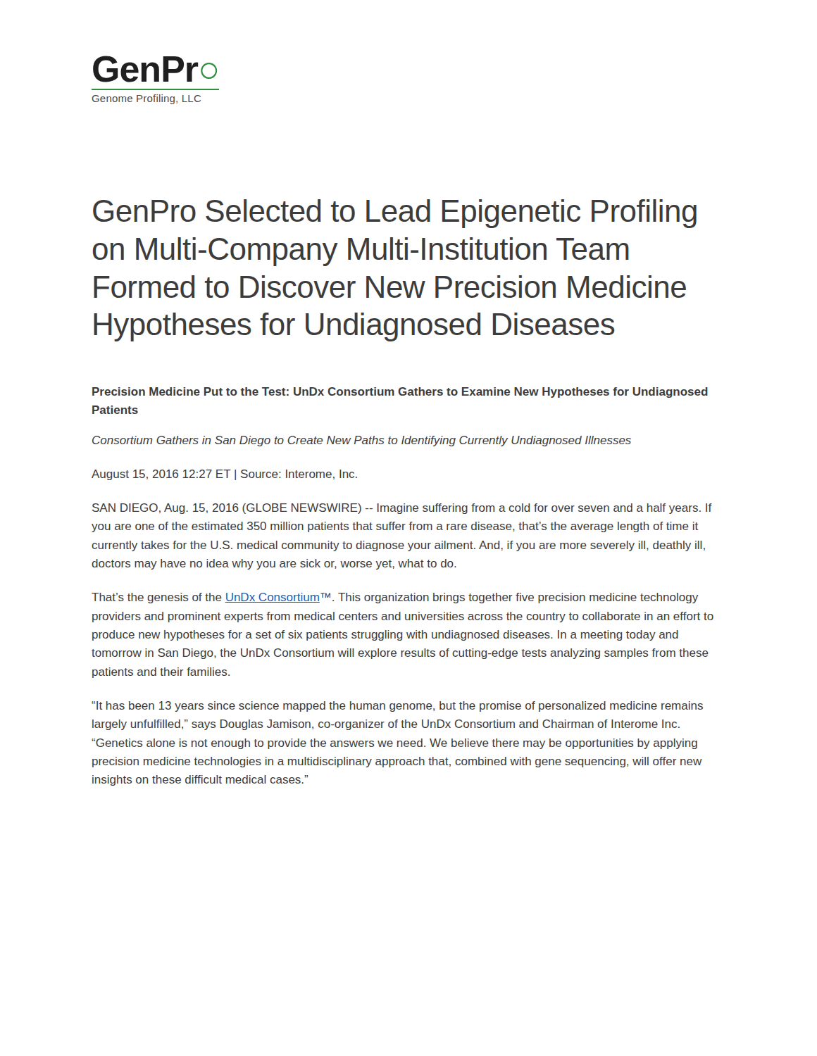Gen Pr○
Genome Profiling, LLC
GenPro Selected to Lead Epigenetic Profiling on Multi-Company Multi-Institution Team Formed to Discover New Precision Medicine Hypotheses for Undiagnosed Diseases
Precision Medicine Put to the Test: UnDx Consortium Gathers to Examine New Hypotheses for Undiagnosed Patients
Consortium Gathers in San Diego to Create New Paths to Identifying Currently Undiagnosed Illnesses
August 15, 2016 12:27 ET | Source: Interome, Inc.
SAN DIEGO, Aug. 15, 2016 (GLOBE NEWSWIRE) -- Imagine suffering from a cold for over seven and a half years. If you are one of the estimated 350 million patients that suffer from a rare disease, that’s the average length of time it currently takes for the U.S. medical community to diagnose your ailment. And, if you are more severely ill, deathly ill, doctors may have no idea why you are sick or, worse yet, what to do.
That’s the genesis of the UnDx Consortium™. This organization brings together five precision medicine technology providers and prominent experts from medical centers and universities across the country to collaborate in an effort to produce new hypotheses for a set of six patients struggling with undiagnosed diseases. In a meeting today and tomorrow in San Diego, the UnDx Consortium will explore results of cutting-edge tests analyzing samples from these patients and their families.
“It has been 13 years since science mapped the human genome, but the promise of personalized medicine remains largely unfulfilled,” says Douglas Jamison, co-organizer of the UnDx Consortium and Chairman of Interome Inc. “Genetics alone is not enough to provide the answers we need. We believe there may be opportunities by applying precision medicine technologies in a multidisciplinary approach that, combined with gene sequencing, will offer new insights on these difficult medical cases.”